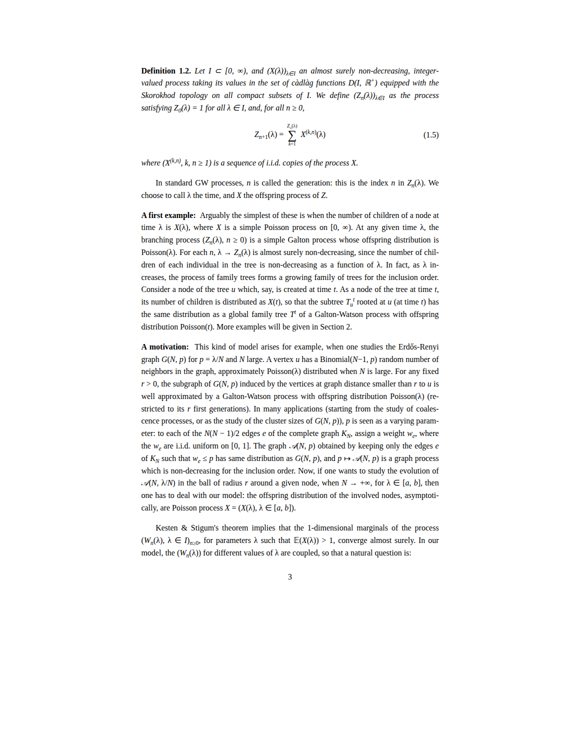Definition 1.2. Let I ⊂ [0, ∞), and (X(λ))λ∈I an almost surely non-decreasing, integer-valued process taking its values in the set of càdlàg functions D(I, ℝ+) equipped with the Skorokhod topology on all compact subsets of I. We define (Zn(λ))λ∈I as the process satisfying Z0(λ) = 1 for all λ ∈ I, and, for all n ≥ 0,
Zn+1(λ) = Zn(λ) ∑ k=1 X(k,n)(λ)
(1.5)
where (X(k,n), k, n ≥ 1) is a sequence of i.i.d. copies of the process X.
In standard GW processes, n is called the generation: this is the index n in Zn(λ). We choose to call λ the time, and X the offspring process of Z.
A first example: Arguably the simplest of these is when the number of children of a node at time λ is X(λ), where X is a simple Poisson process on [0, ∞). At any given time λ, the branching process (Zn(λ), n ≥ 0) is a simple Galton process whose offspring distribution is Poisson(λ). For each n, λ → Zn(λ) is almost surely non-decreasing, since the number of children of each individual in the tree is non-decreasing as a function of λ. In fact, as λ increases, the process of family trees forms a growing family of trees for the inclusion order. Consider a node of the tree u which, say, is created at time t. As a node of the tree at time t, its number of children is distributed as X(t), so that the subtree Tut rooted at u (at time t) has the same distribution as a global family tree Tt of a Galton-Watson process with offspring distribution Poisson(t). More examples will be given in Section 2.
A motivation: This kind of model arises for example, when one studies the Erdős-Renyi graph G(N, p) for p = λ/N and N large. A vertex u has a Binomial(N−1, p) random number of neighbors in the graph, approximately Poisson(λ) distributed when N is large. For any fixed r > 0, the subgraph of G(N, p) induced by the vertices at graph distance smaller than r to u is well approximated by a Galton-Watson process with offspring distribution Poisson(λ) (restricted to its r first generations). In many applications (starting from the study of coalescence processes, or as the study of the cluster sizes of G(N, p)), p is seen as a varying parameter: to each of the N(N − 1)/2 edges e of the complete graph KN, assign a weight we, where the we are i.i.d. uniform on [0, 1]. The graph 𝒜(N, p) obtained by keeping only the edges e of KN such that we ≤ p has same distribution as G(N, p), and p ↦ 𝒜(N, p) is a graph process which is non-decreasing for the inclusion order. Now, if one wants to study the evolution of 𝒜(N, λ/N) in the ball of radius r around a given node, when N → +∞, for λ ∈ [a, b], then one has to deal with our model: the offspring distribution of the involved nodes, asymptotically, are Poisson process X = (X(λ), λ ∈ [a, b]).
Kesten & Stigum's theorem implies that the 1-dimensional marginals of the process (Wn(λ), λ ∈ I)n≥0, for parameters λ such that 𝔼(X(λ)) > 1, converge almost surely. In our model, the (Wn(λ)) for different values of λ are coupled, so that a natural question is:
3